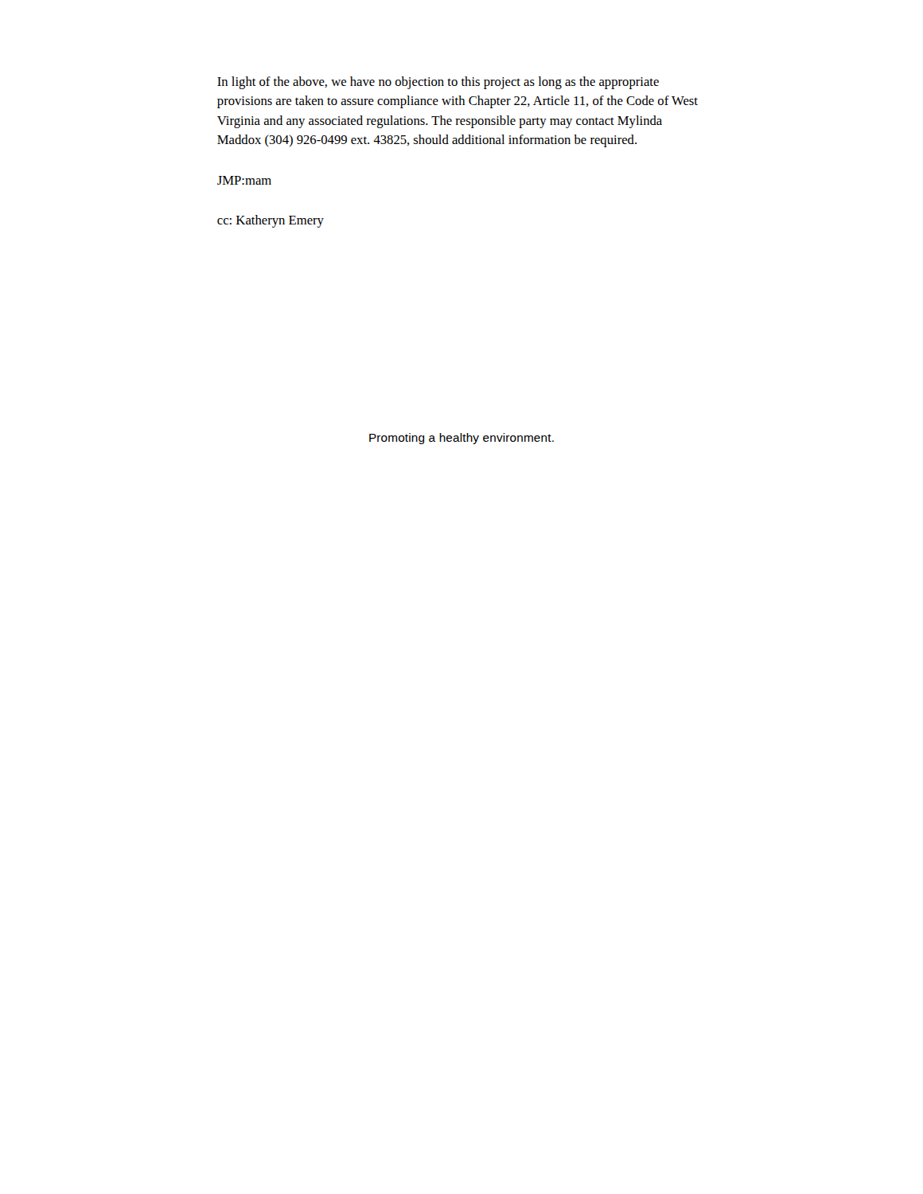In light of the above, we have no objection to this project as long as the appropriate provisions are taken to assure compliance with Chapter 22, Article 11, of the Code of West Virginia and any associated regulations. The responsible party may contact Mylinda Maddox (304) 926-0499 ext. 43825, should additional information be required.
JMP:mam
cc: Katheryn Emery
Promoting a healthy environment.